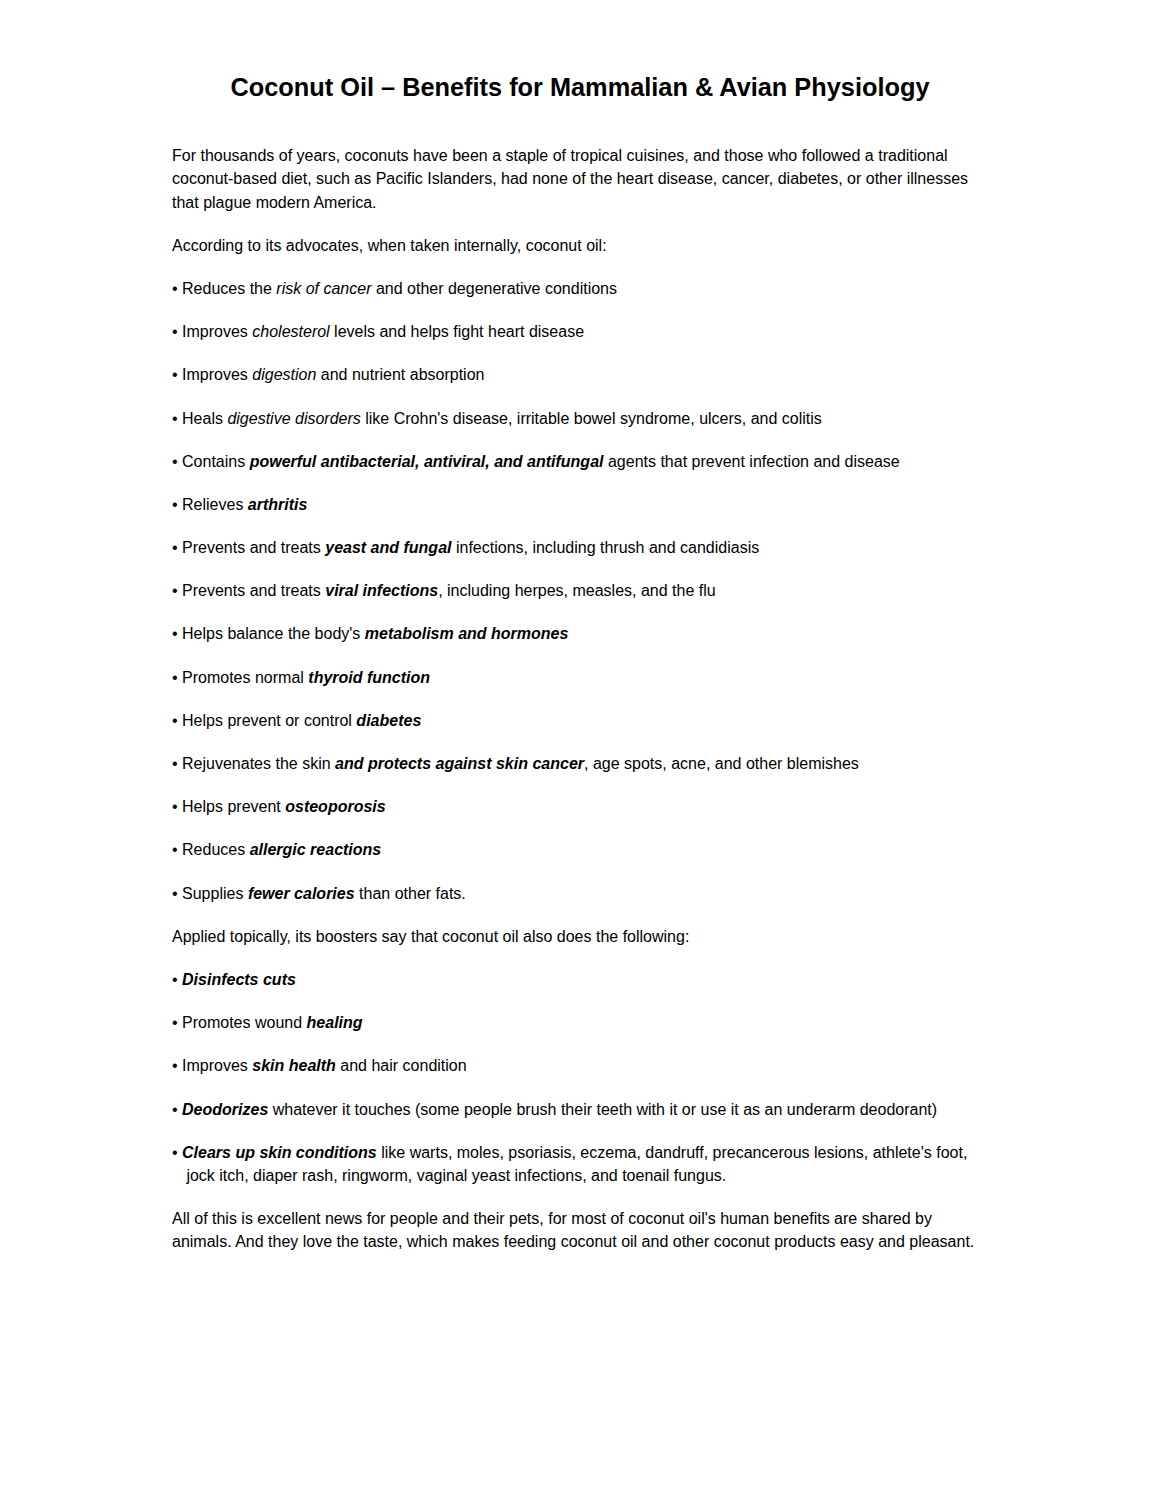Coconut Oil – Benefits for Mammalian & Avian Physiology
For thousands of years, coconuts have been a staple of tropical cuisines, and those who followed a traditional coconut-based diet, such as Pacific Islanders, had none of the heart disease, cancer, diabetes, or other illnesses that plague modern America.
According to its advocates, when taken internally, coconut oil:
Reduces the risk of cancer and other degenerative conditions
Improves cholesterol levels and helps fight heart disease
Improves digestion and nutrient absorption
Heals digestive disorders like Crohn's disease, irritable bowel syndrome, ulcers, and colitis
Contains powerful antibacterial, antiviral, and antifungal agents that prevent infection and disease
Relieves arthritis
Prevents and treats yeast and fungal infections, including thrush and candidiasis
Prevents and treats viral infections, including herpes, measles, and the flu
Helps balance the body's metabolism and hormones
Promotes normal thyroid function
Helps prevent or control diabetes
Rejuvenates the skin and protects against skin cancer, age spots, acne, and other blemishes
Helps prevent osteoporosis
Reduces allergic reactions
Supplies fewer calories than other fats.
Applied topically, its boosters say that coconut oil also does the following:
Disinfects cuts
Promotes wound healing
Improves skin health and hair condition
Deodorizes whatever it touches (some people brush their teeth with it or use it as an underarm deodorant)
Clears up skin conditions like warts, moles, psoriasis, eczema, dandruff, precancerous lesions, athlete's foot, jock itch, diaper rash, ringworm, vaginal yeast infections, and toenail fungus.
All of this is excellent news for people and their pets, for most of coconut oil's human benefits are shared by animals. And they love the taste, which makes feeding coconut oil and other coconut products easy and pleasant.